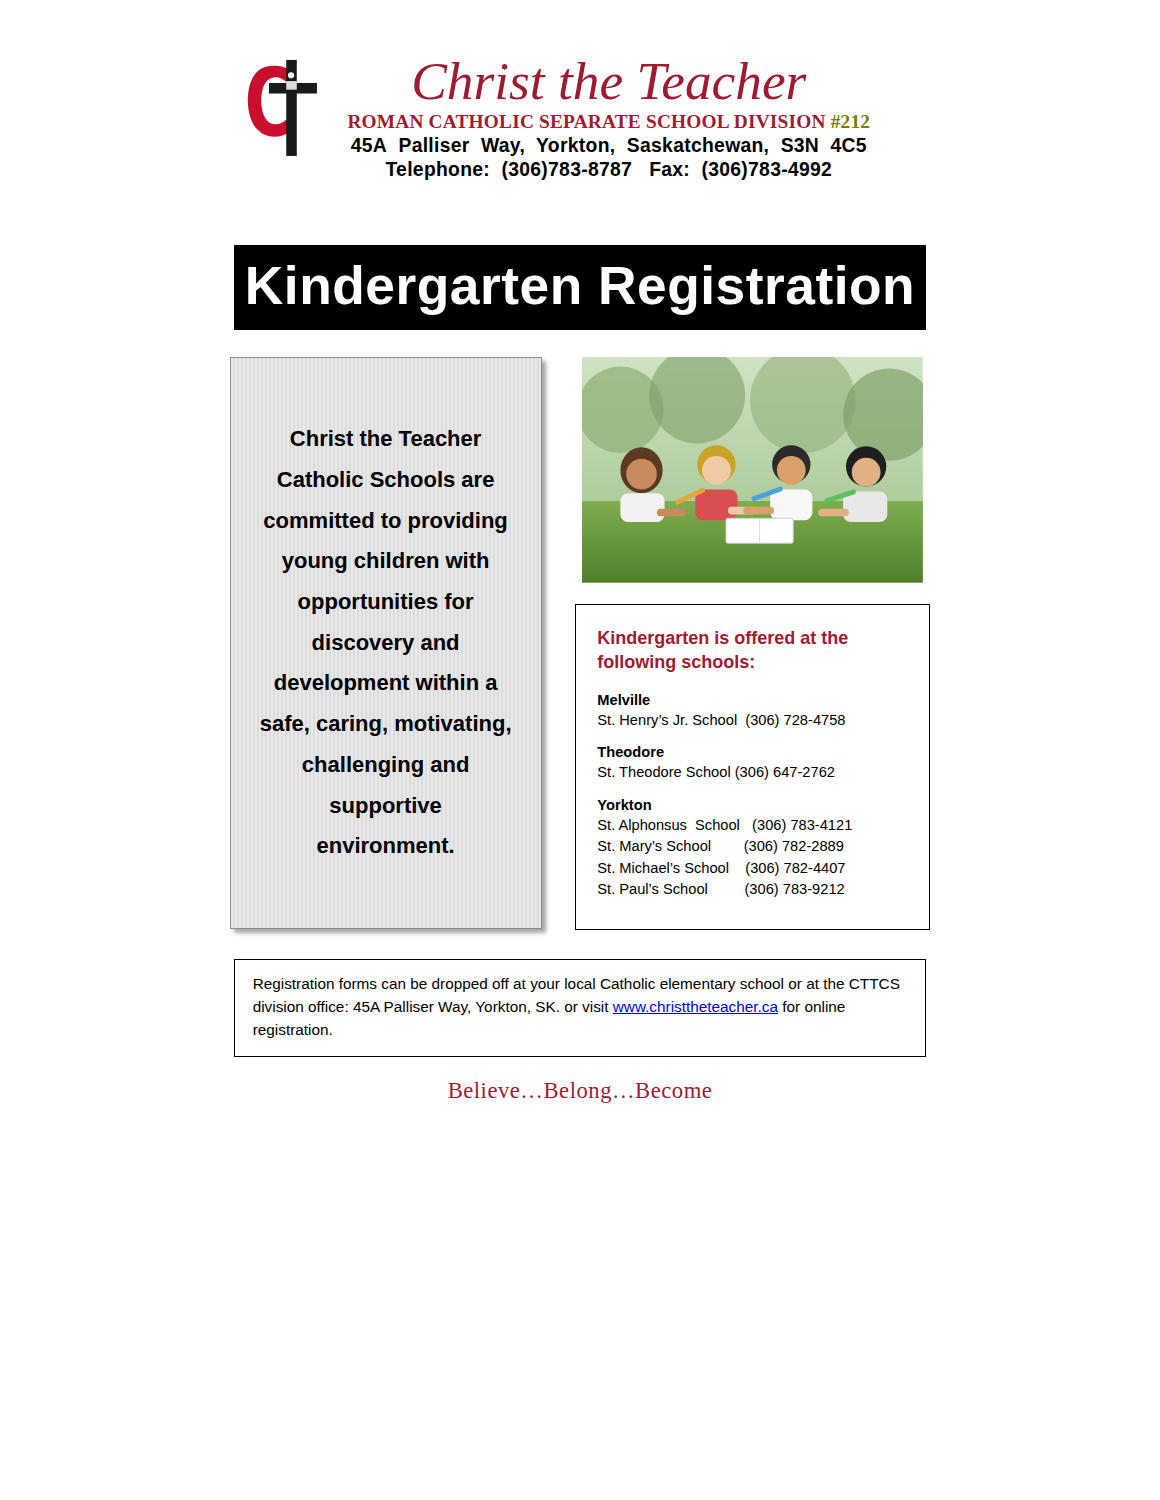Christ the Teacher
ROMAN CATHOLIC SEPARATE SCHOOL DIVISION #212
45A Palliser Way, Yorkton, Saskatchewan, S3N 4C5
Telephone: (306)783-8787 Fax: (306)783-4992
Kindergarten Registration
Christ the Teacher Catholic Schools are committed to providing young children with opportunities for discovery and development within a safe, caring, motivating, challenging and supportive environment.
Kindergarten is offered at the following schools:
Melville
St. Henry’s Jr. School (306) 728-4758
Theodore
St. Theodore School (306) 647-2762
Yorkton
St. Alphonsus School (306) 783-4121
St. Mary’s School (306) 782-2889
St. Michael’s School (306) 782-4407
St. Paul’s School (306) 783-9212
Registration forms can be dropped off at your local Catholic elementary school or at the CTTCS division office: 45A Palliser Way, Yorkton, SK. or visit www.christtheteacher.ca for online registration.
Believe…Belong…Become